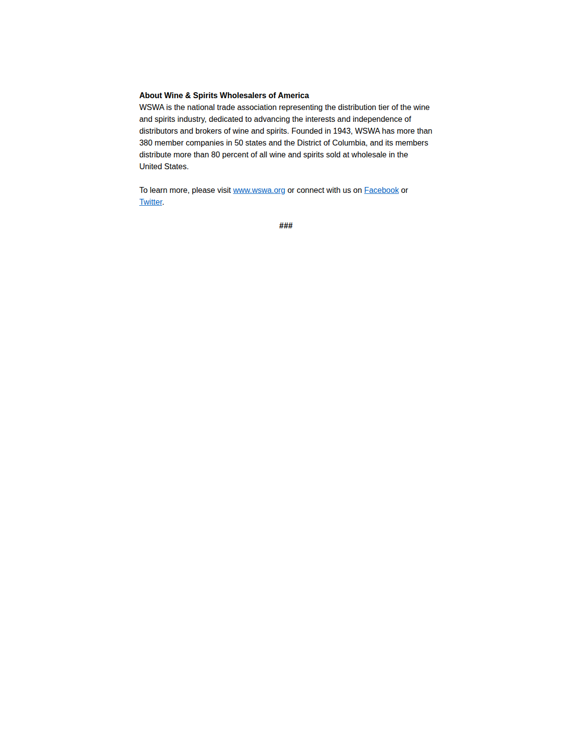About Wine & Spirits Wholesalers of America
WSWA is the national trade association representing the distribution tier of the wine and spirits industry, dedicated to advancing the interests and independence of distributors and brokers of wine and spirits. Founded in 1943, WSWA has more than 380 member companies in 50 states and the District of Columbia, and its members distribute more than 80 percent of all wine and spirits sold at wholesale in the United States.
To learn more, please visit www.wswa.org or connect with us on Facebook or Twitter.
###